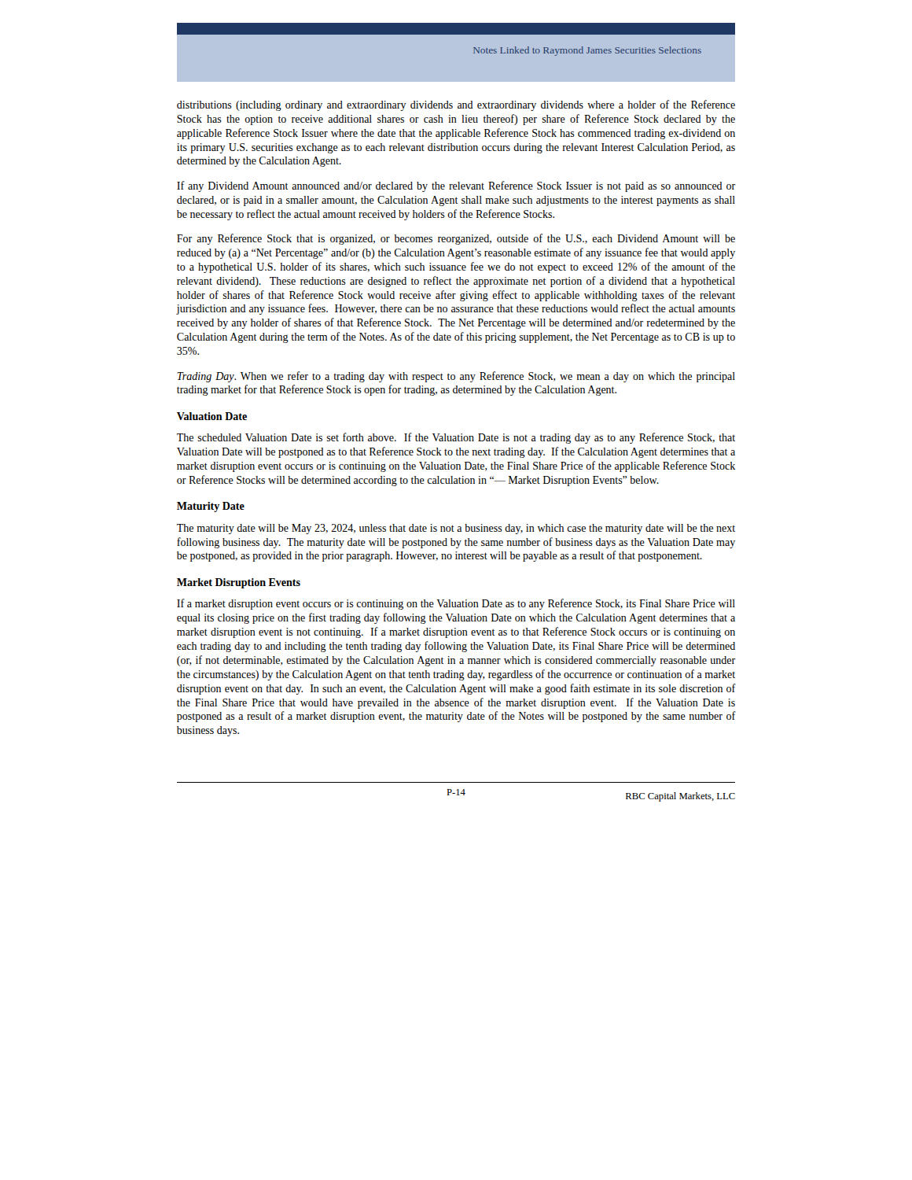Notes Linked to Raymond James Securities Selections
distributions (including ordinary and extraordinary dividends and extraordinary dividends where a holder of the Reference Stock has the option to receive additional shares or cash in lieu thereof) per share of Reference Stock declared by the applicable Reference Stock Issuer where the date that the applicable Reference Stock has commenced trading ex-dividend on its primary U.S. securities exchange as to each relevant distribution occurs during the relevant Interest Calculation Period, as determined by the Calculation Agent.
If any Dividend Amount announced and/or declared by the relevant Reference Stock Issuer is not paid as so announced or declared, or is paid in a smaller amount, the Calculation Agent shall make such adjustments to the interest payments as shall be necessary to reflect the actual amount received by holders of the Reference Stocks.
For any Reference Stock that is organized, or becomes reorganized, outside of the U.S., each Dividend Amount will be reduced by (a) a “Net Percentage” and/or (b) the Calculation Agent’s reasonable estimate of any issuance fee that would apply to a hypothetical U.S. holder of its shares, which such issuance fee we do not expect to exceed 12% of the amount of the relevant dividend). These reductions are designed to reflect the approximate net portion of a dividend that a hypothetical holder of shares of that Reference Stock would receive after giving effect to applicable withholding taxes of the relevant jurisdiction and any issuance fees. However, there can be no assurance that these reductions would reflect the actual amounts received by any holder of shares of that Reference Stock. The Net Percentage will be determined and/or redetermined by the Calculation Agent during the term of the Notes. As of the date of this pricing supplement, the Net Percentage as to CB is up to 35%.
Trading Day. When we refer to a trading day with respect to any Reference Stock, we mean a day on which the principal trading market for that Reference Stock is open for trading, as determined by the Calculation Agent.
Valuation Date
The scheduled Valuation Date is set forth above. If the Valuation Date is not a trading day as to any Reference Stock, that Valuation Date will be postponed as to that Reference Stock to the next trading day. If the Calculation Agent determines that a market disruption event occurs or is continuing on the Valuation Date, the Final Share Price of the applicable Reference Stock or Reference Stocks will be determined according to the calculation in “— Market Disruption Events” below.
Maturity Date
The maturity date will be May 23, 2024, unless that date is not a business day, in which case the maturity date will be the next following business day. The maturity date will be postponed by the same number of business days as the Valuation Date may be postponed, as provided in the prior paragraph. However, no interest will be payable as a result of that postponement.
Market Disruption Events
If a market disruption event occurs or is continuing on the Valuation Date as to any Reference Stock, its Final Share Price will equal its closing price on the first trading day following the Valuation Date on which the Calculation Agent determines that a market disruption event is not continuing. If a market disruption event as to that Reference Stock occurs or is continuing on each trading day to and including the tenth trading day following the Valuation Date, its Final Share Price will be determined (or, if not determinable, estimated by the Calculation Agent in a manner which is considered commercially reasonable under the circumstances) by the Calculation Agent on that tenth trading day, regardless of the occurrence or continuation of a market disruption event on that day. In such an event, the Calculation Agent will make a good faith estimate in its sole discretion of the Final Share Price that would have prevailed in the absence of the market disruption event. If the Valuation Date is postponed as a result of a market disruption event, the maturity date of the Notes will be postponed by the same number of business days.
P-14
RBC Capital Markets, LLC